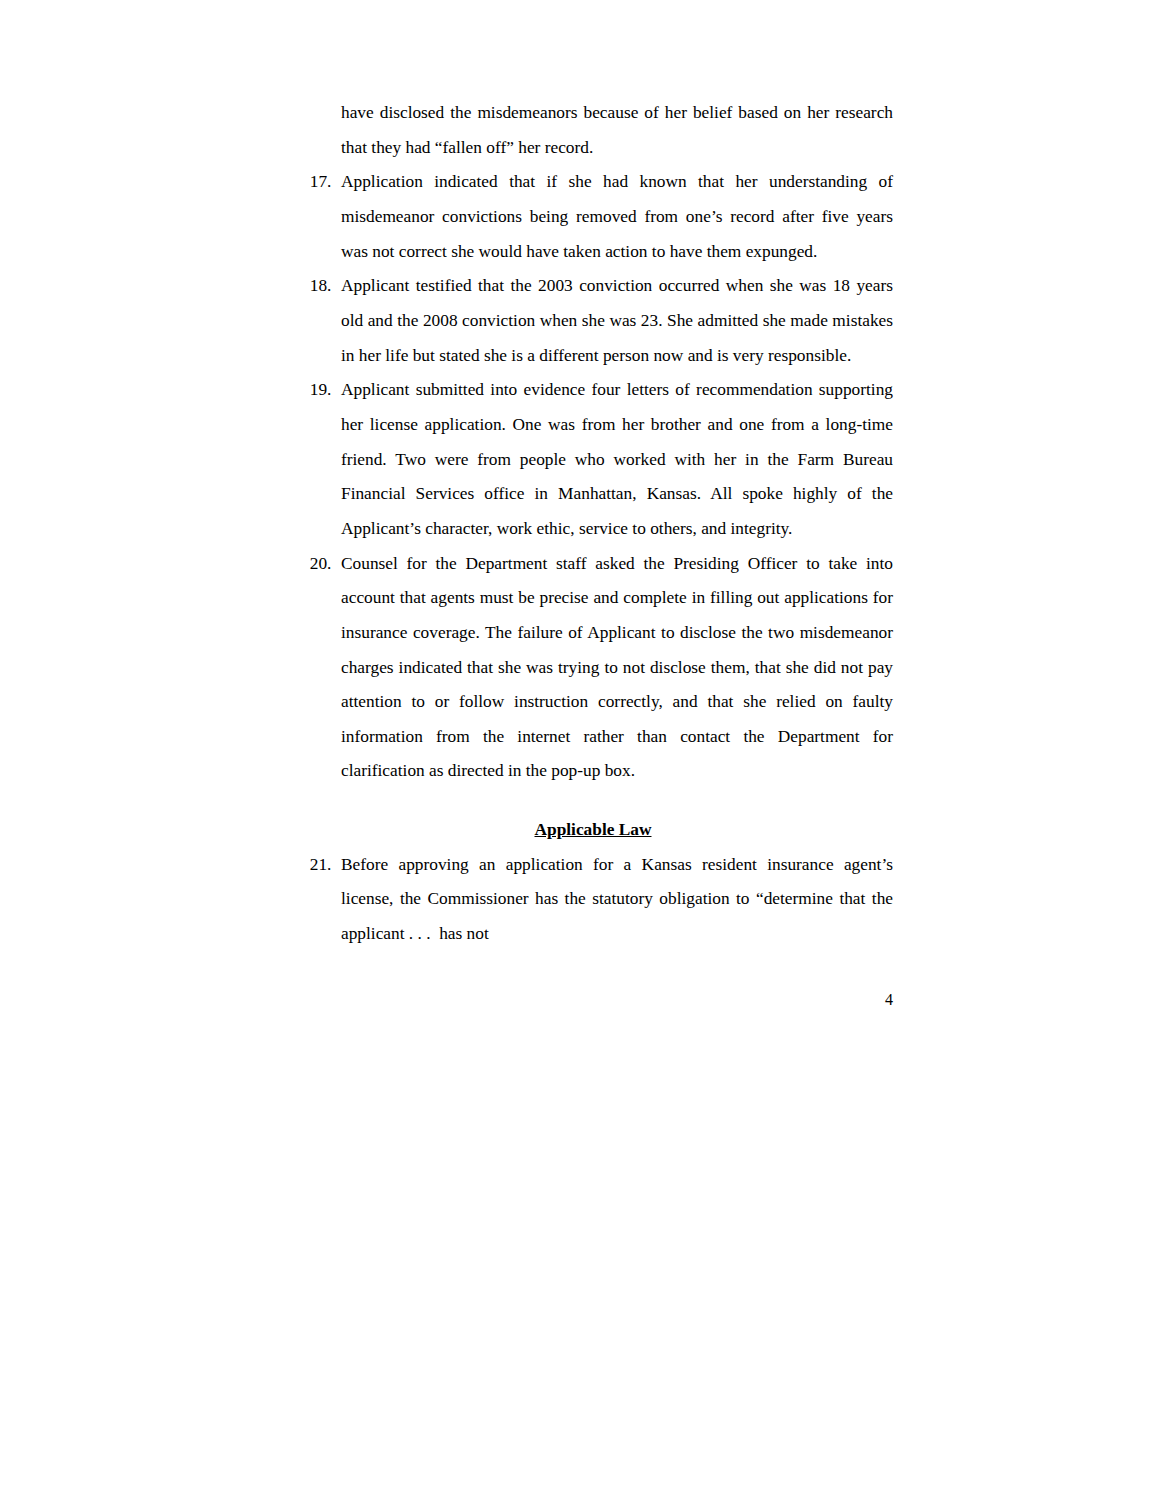have disclosed the misdemeanors because of her belief based on her research that they had “fallen off” her record.
17. Application indicated that if she had known that her understanding of misdemeanor convictions being removed from one’s record after five years was not correct she would have taken action to have them expunged.
18. Applicant testified that the 2003 conviction occurred when she was 18 years old and the 2008 conviction when she was 23. She admitted she made mistakes in her life but stated she is a different person now and is very responsible.
19. Applicant submitted into evidence four letters of recommendation supporting her license application. One was from her brother and one from a long-time friend. Two were from people who worked with her in the Farm Bureau Financial Services office in Manhattan, Kansas. All spoke highly of the Applicant’s character, work ethic, service to others, and integrity.
20. Counsel for the Department staff asked the Presiding Officer to take into account that agents must be precise and complete in filling out applications for insurance coverage. The failure of Applicant to disclose the two misdemeanor charges indicated that she was trying to not disclose them, that she did not pay attention to or follow instruction correctly, and that she relied on faulty information from the internet rather than contact the Department for clarification as directed in the pop-up box.
Applicable Law
21. Before approving an application for a Kansas resident insurance agent’s license, the Commissioner has the statutory obligation to “determine that the applicant . . . has not
4